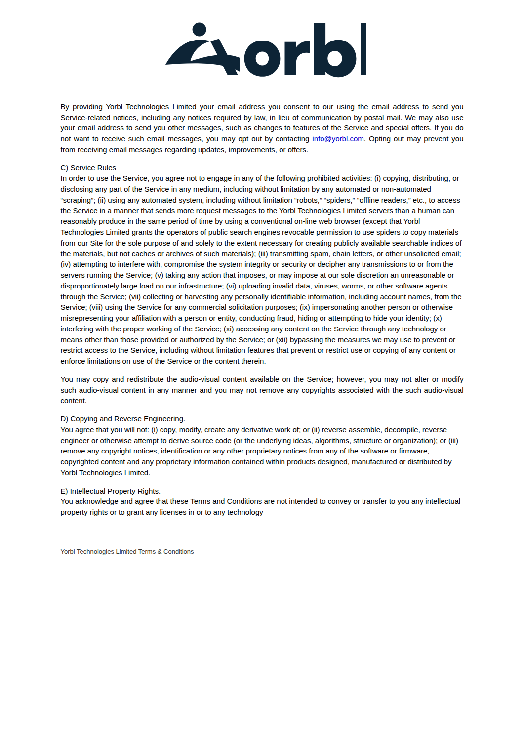By providing Yorbl Technologies Limited your email address you consent to our using the email address to send you Service-related notices, including any notices required by law, in lieu of communication by postal mail. We may also use your email address to send you other messages, such as changes to features of the Service and special offers. If you do not want to receive such email messages, you may opt out by contacting info@yorbl.com. Opting out may prevent you from receiving email messages regarding updates, improvements, or offers.
C) Service Rules
In order to use the Service, you agree not to engage in any of the following prohibited activities: (i) copying, distributing, or disclosing any part of the Service in any medium, including without limitation by any automated or non-automated “scraping”; (ii) using any automated system, including without limitation “robots,” “spiders,” “offline readers,” etc., to access the Service in a manner that sends more request messages to the Yorbl Technologies Limited servers than a human can reasonably produce in the same period of time by using a conventional on-line web browser (except that Yorbl Technologies Limited grants the operators of public search engines revocable permission to use spiders to copy materials from our Site for the sole purpose of and solely to the extent necessary for creating publicly available searchable indices of the materials, but not caches or archives of such materials); (iii) transmitting spam, chain letters, or other unsolicited email; (iv) attempting to interfere with, compromise the system integrity or security or decipher any transmissions to or from the servers running the Service; (v) taking any action that imposes, or may impose at our sole discretion an unreasonable or disproportionately large load on our infrastructure; (vi) uploading invalid data, viruses, worms, or other software agents through the Service; (vii) collecting or harvesting any personally identifiable information, including account names, from the Service; (viii) using the Service for any commercial solicitation purposes; (ix) impersonating another person or otherwise misrepresenting your affiliation with a person or entity, conducting fraud, hiding or attempting to hide your identity; (x) interfering with the proper working of the Service; (xi) accessing any content on the Service through any technology or means other than those provided or authorized by the Service; or (xii) bypassing the measures we may use to prevent or restrict access to the Service, including without limitation features that prevent or restrict use or copying of any content or enforce limitations on use of the Service or the content therein.
You may copy and redistribute the audio-visual content available on the Service; however, you may not alter or modify such audio-visual content in any manner and you may not remove any copyrights associated with the such audio-visual content.
D) Copying and Reverse Engineering.
You agree that you will not: (i) copy, modify, create any derivative work of; or (ii) reverse assemble, decompile, reverse engineer or otherwise attempt to derive source code (or the underlying ideas, algorithms, structure or organization); or (iii) remove any copyright notices, identification or any other proprietary notices from any of the software or firmware, copyrighted content and any proprietary information contained within products designed, manufactured or distributed by Yorbl Technologies Limited.
E) Intellectual Property Rights.
You acknowledge and agree that these Terms and Conditions are not intended to convey or transfer to you any intellectual property rights or to grant any licenses in or to any technology
Yorbl Technologies Limited Terms & Conditions